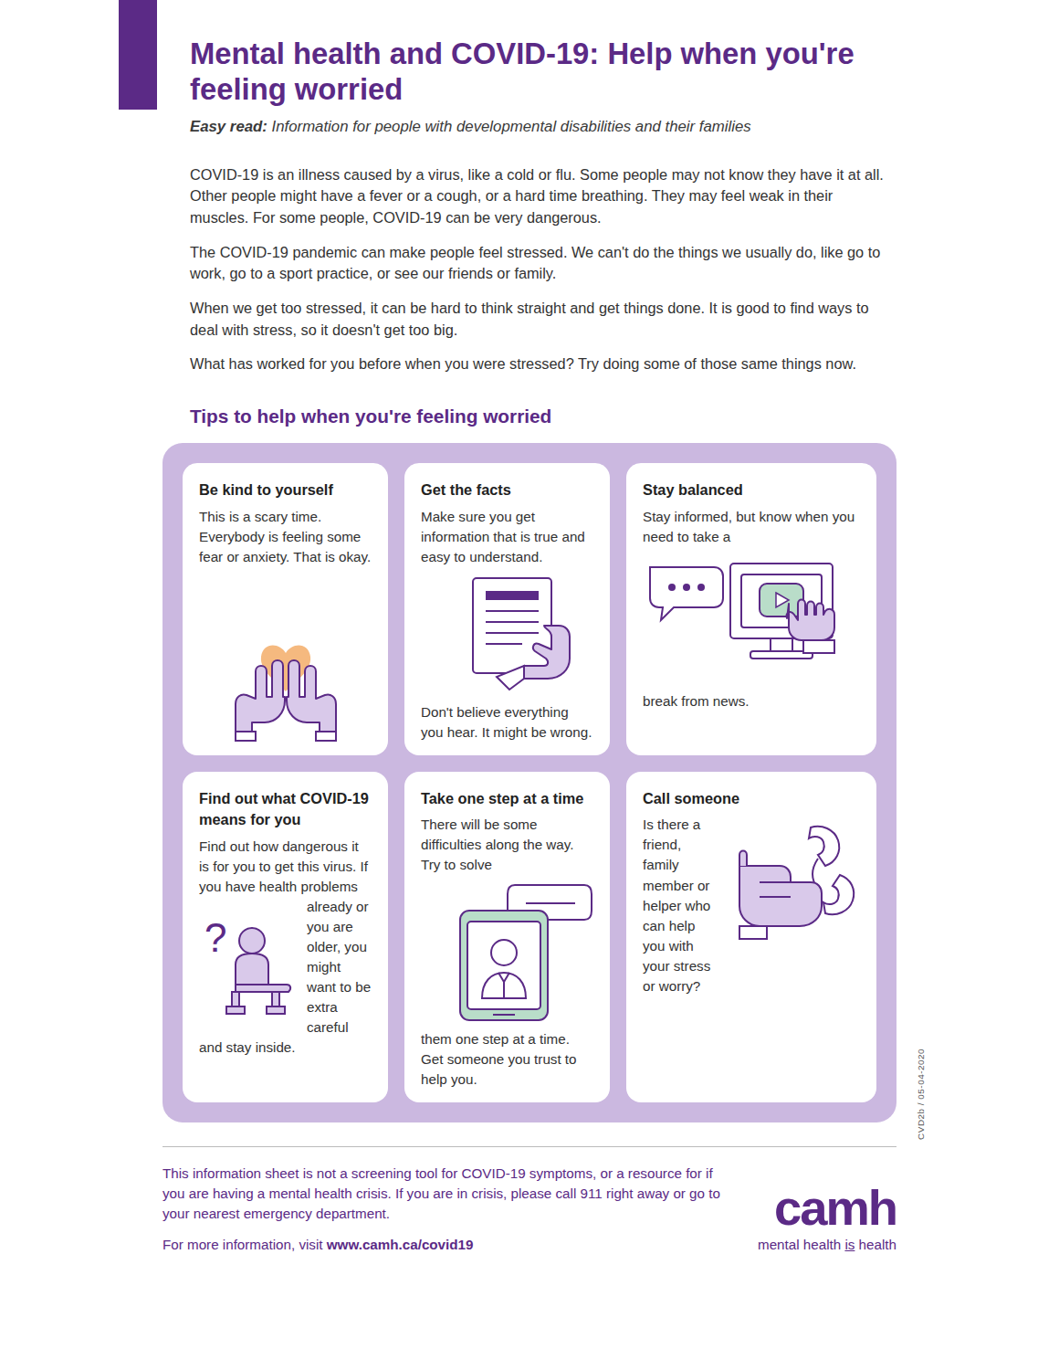Mental health and COVID-19: Help when you're
feeling worried
Easy read: Information for people with developmental disabilities and their families
COVID-19 is an illness caused by a virus, like a cold or flu. Some people may not know they have it at all. Other people might have a fever or a cough, or a hard time breathing. They may feel weak in their muscles. For some people, COVID-19 can be very dangerous.
The COVID-19 pandemic can make people feel stressed. We can't do the things we usually do, like go to work, go to a sport practice, or see our friends or family.
When we get too stressed, it can be hard to think straight and get things done. It is good to find ways to deal with stress, so it doesn't get too big.
What has worked for you before when you were stressed? Try doing some of those same things now.
Tips to help when you're feeling worried
Be kind to yourself
This is a scary time. Everybody is feeling some fear or anxiety. That is okay.
Get the facts
Make sure you get information that is true and easy to understand.
Don't believe everything you hear. It might be wrong.
Stay balanced
Stay informed, but know when you need to take a
break from news.
Find out what COVID-19 means for you
Find out how dangerous it is for you to get this virus. If you have health problems
? already or you are older, you might want to be extra careful and stay inside.
Take one step at a time
There will be some difficulties along the way. Try to solve
them one step at a time. Get someone you trust to help you.
Call someone
Is there a friend, family member or helper who can help you with your stress or worry?
CVD2b / 05-04-2020
This information sheet is not a screening tool for COVID-19 symptoms, or a resource for if you are having a mental health crisis. If you are in crisis, please call 911 right away or go to your nearest emergency department.
For more information, visit www.camh.ca/covid19
camh
mental health is health